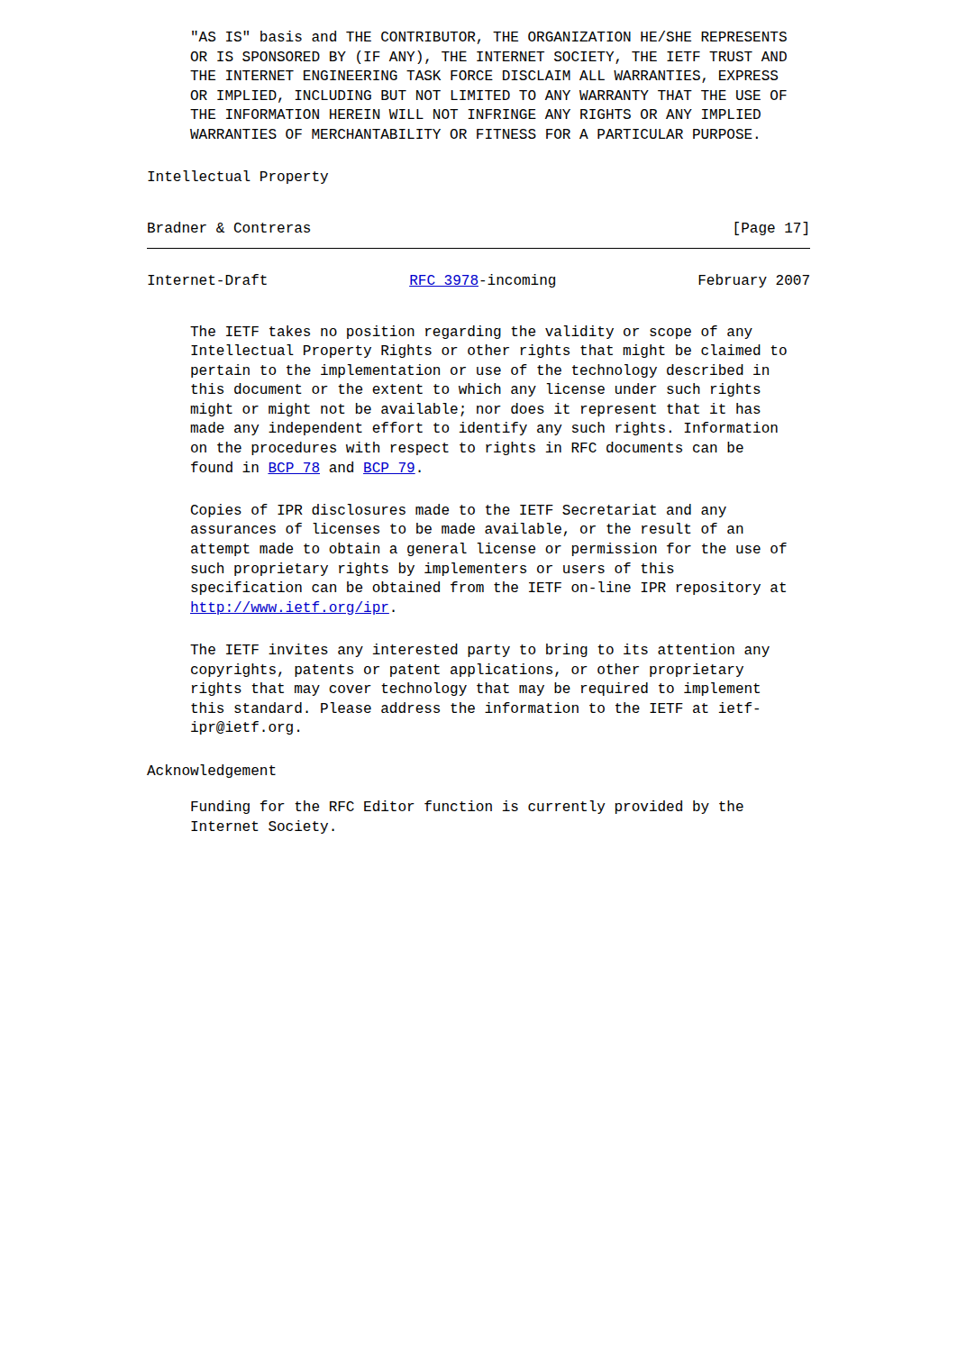"AS IS" basis and THE CONTRIBUTOR, THE ORGANIZATION HE/SHE REPRESENTS
OR IS SPONSORED BY (IF ANY), THE INTERNET SOCIETY, THE IETF TRUST AND
THE INTERNET ENGINEERING TASK FORCE DISCLAIM ALL WARRANTIES, EXPRESS
OR IMPLIED, INCLUDING BUT NOT LIMITED TO ANY WARRANTY THAT THE USE OF
THE INFORMATION HEREIN WILL NOT INFRINGE ANY RIGHTS OR ANY IMPLIED
WARRANTIES OF MERCHANTABILITY OR FITNESS FOR A PARTICULAR PURPOSE.
Intellectual Property
Bradner & Contreras [Page 17]
Internet-Draft RFC 3978-incoming February 2007
The IETF takes no position regarding the validity or scope of any
Intellectual Property Rights or other rights that might be claimed to
pertain to the implementation or use of the technology described in
this document or the extent to which any license under such rights
might or might not be available; nor does it represent that it has
made any independent effort to identify any such rights. Information
on the procedures with respect to rights in RFC documents can be
found in BCP 78 and BCP 79.
Copies of IPR disclosures made to the IETF Secretariat and any
assurances of licenses to be made available, or the result of an
attempt made to obtain a general license or permission for the use of
such proprietary rights by implementers or users of this
specification can be obtained from the IETF on-line IPR repository at
http://www.ietf.org/ipr.
The IETF invites any interested party to bring to its attention any
copyrights, patents or patent applications, or other proprietary
rights that may cover technology that may be required to implement
this standard. Please address the information to the IETF at ietf-
ipr@ietf.org.
Acknowledgement
Funding for the RFC Editor function is currently provided by the
Internet Society.